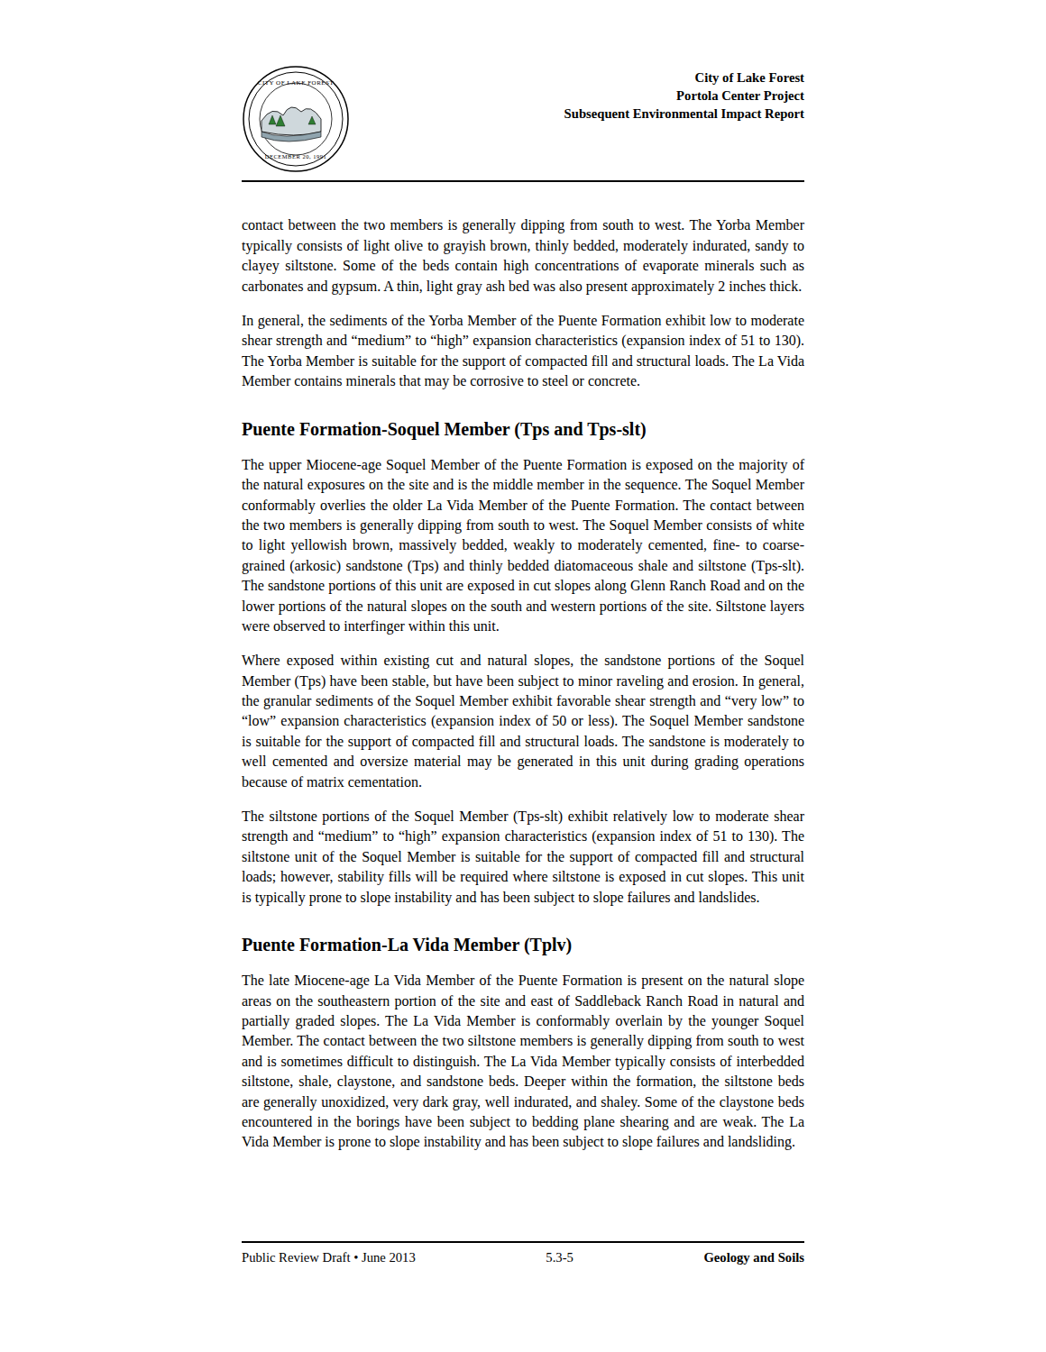CITY OF LAKE FOREST DECEMBER 20, 1991
City of Lake Forest
Portola Center Project
Subsequent Environmental Impact Report
contact between the two members is generally dipping from south to west. The Yorba Member typically consists of light olive to grayish brown, thinly bedded, moderately indurated, sandy to clayey siltstone. Some of the beds contain high concentrations of evaporate minerals such as carbonates and gypsum. A thin, light gray ash bed was also present approximately 2 inches thick.
In general, the sediments of the Yorba Member of the Puente Formation exhibit low to moderate shear strength and “medium” to “high” expansion characteristics (expansion index of 51 to 130). The Yorba Member is suitable for the support of compacted fill and structural loads. The La Vida Member contains minerals that may be corrosive to steel or concrete.
Puente Formation-Soquel Member (Tps and Tps-slt)
The upper Miocene-age Soquel Member of the Puente Formation is exposed on the majority of the natural exposures on the site and is the middle member in the sequence. The Soquel Member conformably overlies the older La Vida Member of the Puente Formation. The contact between the two members is generally dipping from south to west. The Soquel Member consists of white to light yellowish brown, massively bedded, weakly to moderately cemented, fine- to coarse-grained (arkosic) sandstone (Tps) and thinly bedded diatomaceous shale and siltstone (Tps-slt). The sandstone portions of this unit are exposed in cut slopes along Glenn Ranch Road and on the lower portions of the natural slopes on the south and western portions of the site. Siltstone layers were observed to interfinger within this unit.
Where exposed within existing cut and natural slopes, the sandstone portions of the Soquel Member (Tps) have been stable, but have been subject to minor raveling and erosion. In general, the granular sediments of the Soquel Member exhibit favorable shear strength and “very low” to “low” expansion characteristics (expansion index of 50 or less). The Soquel Member sandstone is suitable for the support of compacted fill and structural loads. The sandstone is moderately to well cemented and oversize material may be generated in this unit during grading operations because of matrix cementation.
The siltstone portions of the Soquel Member (Tps-slt) exhibit relatively low to moderate shear strength and “medium” to “high” expansion characteristics (expansion index of 51 to 130). The siltstone unit of the Soquel Member is suitable for the support of compacted fill and structural loads; however, stability fills will be required where siltstone is exposed in cut slopes. This unit is typically prone to slope instability and has been subject to slope failures and landslides.
Puente Formation-La Vida Member (Tplv)
The late Miocene-age La Vida Member of the Puente Formation is present on the natural slope areas on the southeastern portion of the site and east of Saddleback Ranch Road in natural and partially graded slopes. The La Vida Member is conformably overlain by the younger Soquel Member. The contact between the two siltstone members is generally dipping from south to west and is sometimes difficult to distinguish. The La Vida Member typically consists of interbedded siltstone, shale, claystone, and sandstone beds. Deeper within the formation, the siltstone beds are generally unoxidized, very dark gray, well indurated, and shaley. Some of the claystone beds encountered in the borings have been subject to bedding plane shearing and are weak. The La Vida Member is prone to slope instability and has been subject to slope failures and landsliding.
Public Review Draft • June 2013
5.3-5
Geology and Soils